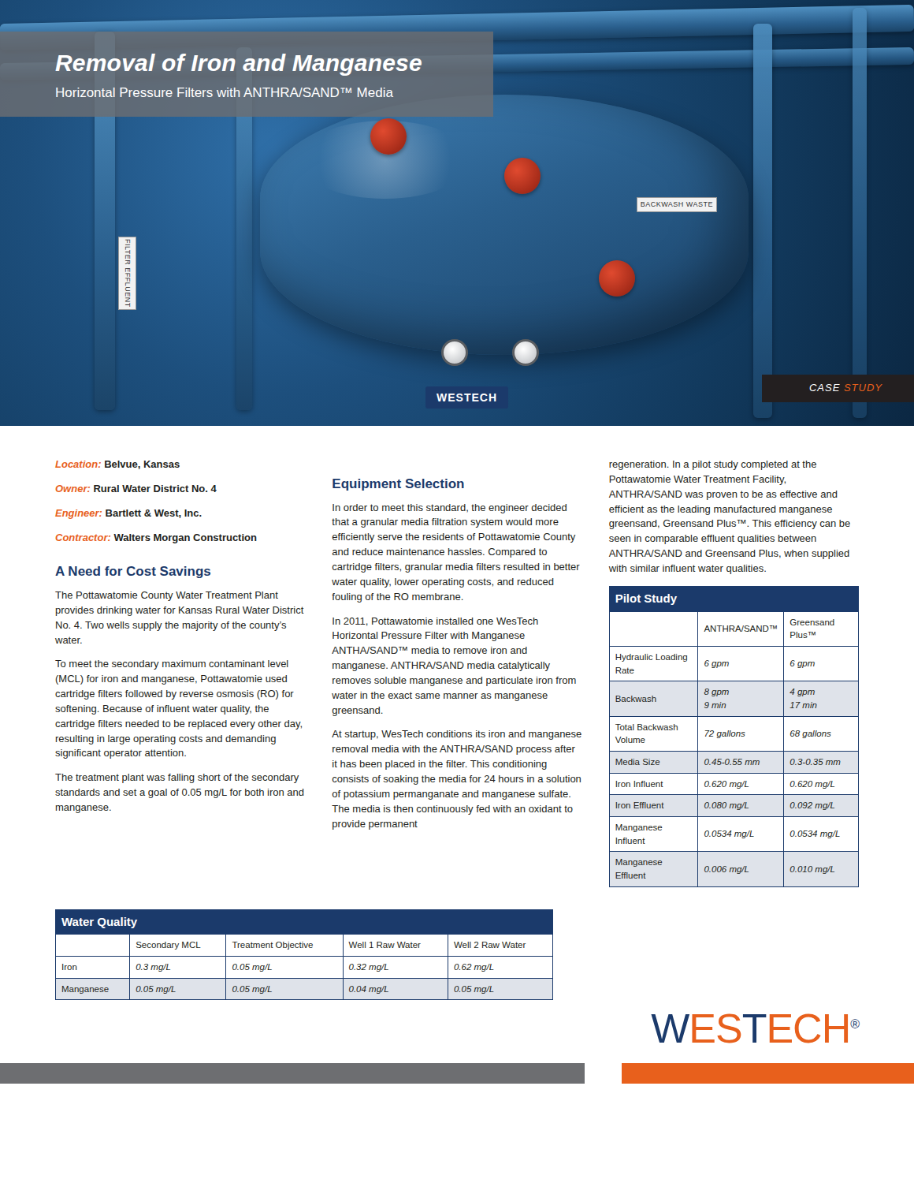FILTER EFFLUENT
BACKWASH WASTE
WESTECH
Removal of Iron and Manganese
Horizontal Pressure Filters with ANTHRA/SAND™ Media
CASE STUDY
Location: Belvue, Kansas
Owner: Rural Water District No. 4
Engineer: Bartlett & West, Inc.
Contractor: Walters Morgan Construction
A Need for Cost Savings
The Pottawatomie County Water Treatment Plant provides drinking water for Kansas Rural Water District No. 4. Two wells supply the majority of the county’s water.
To meet the secondary maximum contaminant level (MCL) for iron and manganese, Pottawatomie used cartridge filters followed by reverse osmosis (RO) for softening. Because of influent water quality, the cartridge filters needed to be replaced every other day, resulting in large operating costs and demanding significant operator attention.
The treatment plant was falling short of the secondary standards and set a goal of 0.05 mg/L for both iron and manganese.
Equipment Selection
In order to meet this standard, the engineer decided that a granular media filtration system would more efficiently serve the residents of Pottawatomie County and reduce maintenance hassles. Compared to cartridge filters, granular media filters resulted in better water quality, lower operating costs, and reduced fouling of the RO membrane.
In 2011, Pottawatomie installed one WesTech Horizontal Pressure Filter with Manganese ANTHA/SAND™ media to remove iron and manganese. ANTHRA/SAND media catalytically removes soluble manganese and particulate iron from water in the exact same manner as manganese greensand.
At startup, WesTech conditions its iron and manganese removal media with the ANTHRA/SAND process after it has been placed in the filter. This conditioning consists of soaking the media for 24 hours in a solution of potassium permanganate and manganese sulfate. The media is then continuously fed with an oxidant to provide permanent
regeneration. In a pilot study completed at the Pottawatomie Water Treatment Facility, ANTHRA/SAND was proven to be as effective and efficient as the leading manufactured manganese greensand, Greensand Plus™. This efficiency can be seen in comparable effluent qualities between ANTHRA/SAND and Greensand Plus, when supplied with similar influent water qualities.
Pilot Study
| | ANTHRA/SAND™ | Greensand Plus™ |
| --- | --- | --- |
| Hydraulic Loading Rate | 6 gpm | 6 gpm |
| Backwash | 8 gpm 9 min | 4 gpm 17 min |
| Total Backwash Volume | 72 gallons | 68 gallons |
| Media Size | 0.45-0.55 mm | 0.3-0.35 mm |
| Iron Influent | 0.620 mg/L | 0.620 mg/L |
| Iron Effluent | 0.080 mg/L | 0.092 mg/L |
| Manganese Influent | 0.0534 mg/L | 0.0534 mg/L |
| Manganese Effluent | 0.006 mg/L | 0.010 mg/L |
Water Quality
| | Secondary MCL | Treatment Objective | Well 1 Raw Water | Well 2 Raw Water |
| --- | --- | --- | --- | --- |
| Iron | 0.3 mg/L | 0.05 mg/L | 0.32 mg/L | 0.62 mg/L |
| Manganese | 0.05 mg/L | 0.05 mg/L | 0.04 mg/L | 0.05 mg/L |
WESTECH®